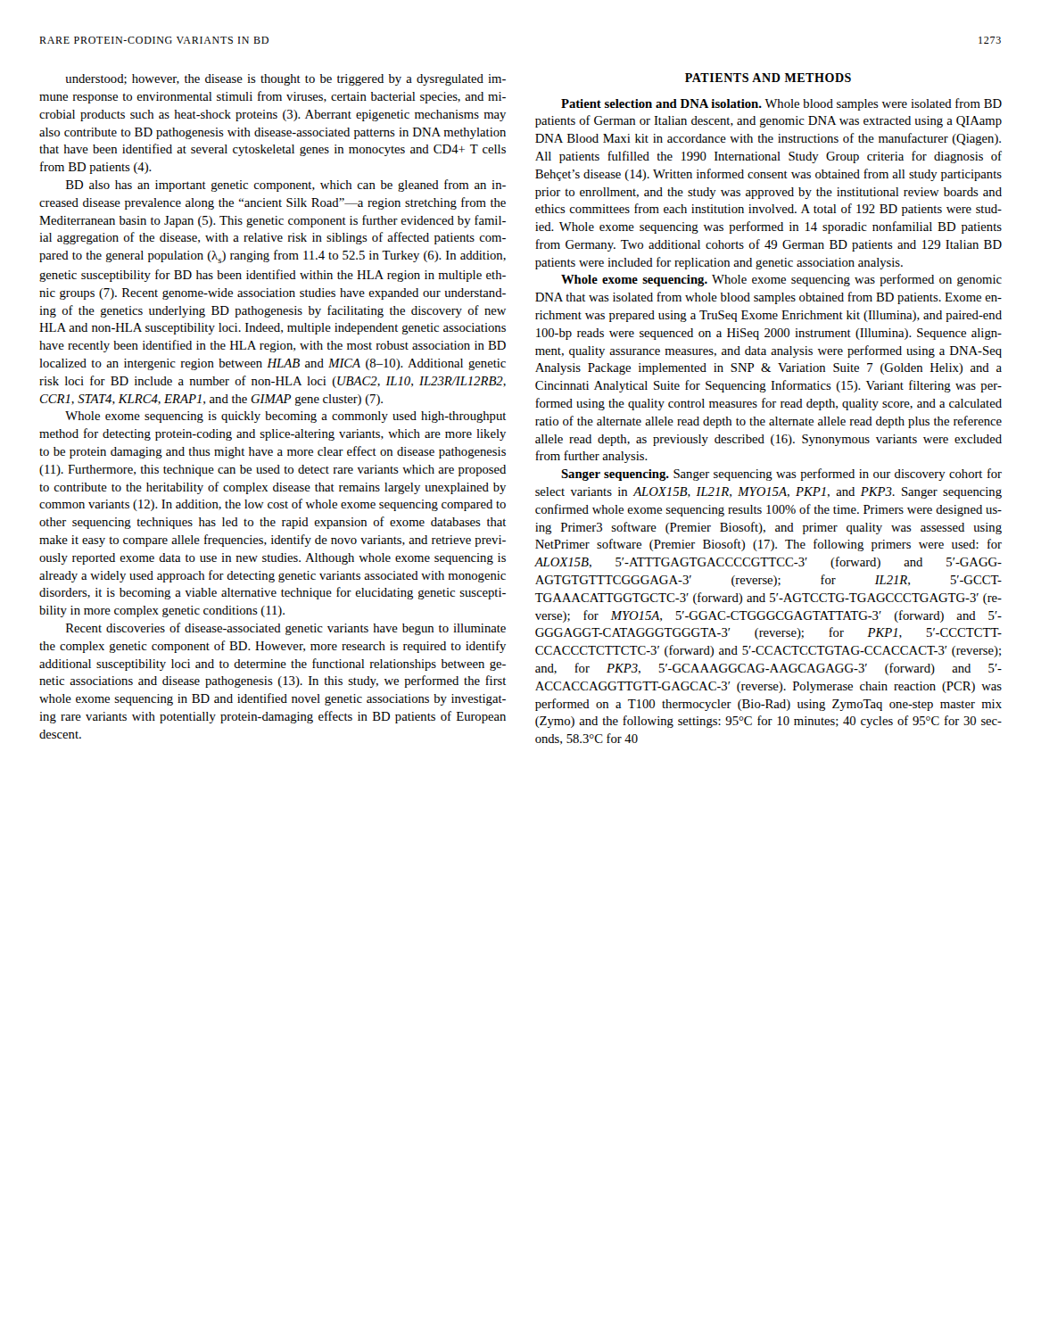Rare protein-coding variants in BD 1273
understood; however, the disease is thought to be triggered by a dysregulated immune response to environmental stimuli from viruses, certain bacterial species, and microbial products such as heat-shock proteins (3). Aberrant epigenetic mechanisms may also contribute to BD pathogenesis with disease-associated patterns in DNA methylation that have been identified at several cytoskeletal genes in monocytes and CD4+ T cells from BD patients (4).
BD also has an important genetic component, which can be gleaned from an increased disease prevalence along the “ancient Silk Road”—a region stretching from the Mediterranean basin to Japan (5). This genetic component is further evidenced by familial aggregation of the disease, with a relative risk in siblings of affected patients compared to the general population (λs) ranging from 11.4 to 52.5 in Turkey (6). In addition, genetic susceptibility for BD has been identified within the HLA region in multiple ethnic groups (7). Recent genome-wide association studies have expanded our understanding of the genetics underlying BD pathogenesis by facilitating the discovery of new HLA and non-HLA susceptibility loci. Indeed, multiple independent genetic associations have recently been identified in the HLA region, with the most robust association in BD localized to an intergenic region between HLAB and MICA (8–10). Additional genetic risk loci for BD include a number of non-HLA loci (UBAC2, IL10, IL23R/IL12RB2, CCR1, STAT4, KLRC4, ERAP1, and the GIMAP gene cluster) (7).
Whole exome sequencing is quickly becoming a commonly used high-throughput method for detecting protein-coding and splice-altering variants, which are more likely to be protein damaging and thus might have a more clear effect on disease pathogenesis (11). Furthermore, this technique can be used to detect rare variants which are proposed to contribute to the heritability of complex disease that remains largely unexplained by common variants (12). In addition, the low cost of whole exome sequencing compared to other sequencing techniques has led to the rapid expansion of exome databases that make it easy to compare allele frequencies, identify de novo variants, and retrieve previously reported exome data to use in new studies. Although whole exome sequencing is already a widely used approach for detecting genetic variants associated with monogenic disorders, it is becoming a viable alternative technique for elucidating genetic susceptibility in more complex genetic conditions (11).
Recent discoveries of disease-associated genetic variants have begun to illuminate the complex genetic component of BD. However, more research is required to identify additional susceptibility loci and to determine the functional relationships between genetic associations and disease pathogenesis (13). In this study, we performed the first whole exome sequencing in BD and identified novel genetic associations by investigating rare variants with potentially protein-damaging effects in BD patients of European descent.
Patients and Methods
Patient selection and DNA isolation. Whole blood samples were isolated from BD patients of German or Italian descent, and genomic DNA was extracted using a QIAamp DNA Blood Maxi kit in accordance with the instructions of the manufacturer (Qiagen). All patients fulfilled the 1990 International Study Group criteria for diagnosis of Behçet’s disease (14). Written informed consent was obtained from all study participants prior to enrollment, and the study was approved by the institutional review boards and ethics committees from each institution involved. A total of 192 BD patients were studied. Whole exome sequencing was performed in 14 sporadic nonfamilial BD patients from Germany. Two additional cohorts of 49 German BD patients and 129 Italian BD patients were included for replication and genetic association analysis.
Whole exome sequencing. Whole exome sequencing was performed on genomic DNA that was isolated from whole blood samples obtained from BD patients. Exome enrichment was prepared using a TruSeq Exome Enrichment kit (Illumina), and paired-end 100-bp reads were sequenced on a HiSeq 2000 instrument (Illumina). Sequence alignment, quality assurance measures, and data analysis were performed using a DNA-Seq Analysis Package implemented in SNP & Variation Suite 7 (Golden Helix) and a Cincinnati Analytical Suite for Sequencing Informatics (15). Variant filtering was performed using the quality control measures for read depth, quality score, and a calculated ratio of the alternate allele read depth to the alternate allele read depth plus the reference allele read depth, as previously described (16). Synonymous variants were excluded from further analysis.
Sanger sequencing. Sanger sequencing was performed in our discovery cohort for select variants in ALOX15B, IL21R, MYO15A, PKP1, and PKP3. Sanger sequencing confirmed whole exome sequencing results 100% of the time. Primers were designed using Primer3 software (Premier Biosoft), and primer quality was assessed using NetPrimer software (Premier Biosoft) (17). The following primers were used: for ALOX15B, 5′-ATTTGAGTGACCCCGTTCC-3′ (forward) and 5′-GAGG-AGTGTGTTTCGGGAGA-3′ (reverse); for IL21R, 5′-GCCT-TGAAACATTGGTGCTC-3′ (forward) and 5′-AGTCCTG-TGAGCCCTGAGTG-3′ (reverse); for MYO15A, 5′-GGAC-CTGGGCGAGTATTATG-3′ (forward) and 5′-GGGAGGT-CATAGGGTGGGTA-3′ (reverse); for PKP1, 5′-CCCTCTT-CCACCCTCTTCTC-3′ (forward) and 5′-CCACTCCTGTAG-CCACCACT-3′ (reverse); and, for PKP3, 5′-GCAAAGGCAG-AAGCAGAGG-3′ (forward) and 5′-ACCACCAGGTTGTT-GAGCAC-3′ (reverse). Polymerase chain reaction (PCR) was performed on a T100 thermocycler (Bio-Rad) using ZymoTaq one-step master mix (Zymo) and the following settings: 95°C for 10 minutes; 40 cycles of 95°C for 30 seconds, 58.3°C for 40